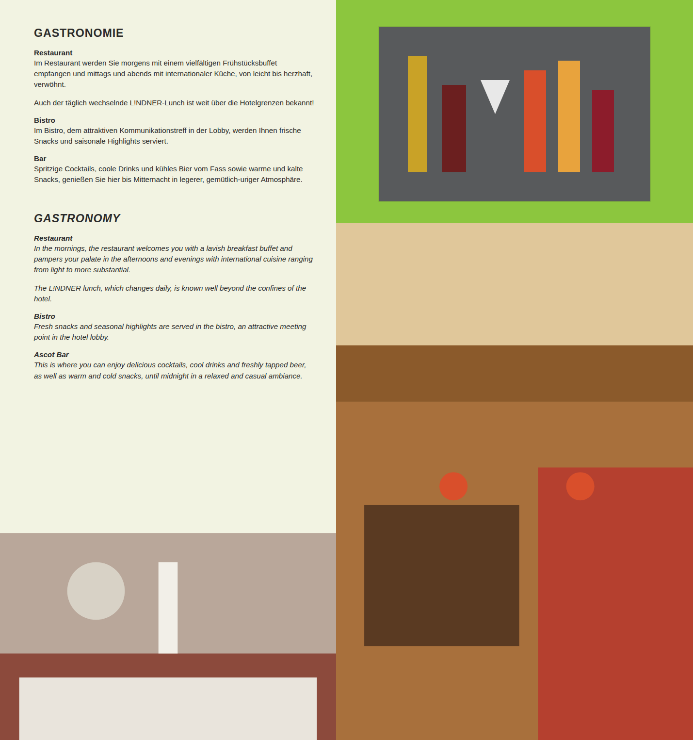GASTRONOMIE
Restaurant
Im Restaurant werden Sie morgens mit einem vielfältigen Frühstücksbuffet empfangen und mittags und abends mit internationaler Küche, von leicht bis herzhaft, verwöhnt.
Auch der täglich wechselnde L!NDNER-Lunch ist weit über die Hotelgrenzen bekannt!
Bistro
Im Bistro, dem attraktiven Kommunikationstreff in der Lobby, werden Ihnen frische Snacks und saisonale Highlights serviert.
Bar
Spritzige Cocktails, coole Drinks und kühles Bier vom Fass sowie warme und kalte Snacks, genießen Sie hier bis Mitternacht in legerer, gemütlich-uriger Atmosphäre.
GASTRONOMY
Restaurant
In the mornings, the restaurant welcomes you with a lavish breakfast buffet and pampers your palate in the afternoons and evenings with international cuisine ranging from light to more substantial.
The L!NDNER lunch, which changes daily, is known well beyond the confines of the hotel.
Bistro
Fresh snacks and seasonal highlights are served in the bistro, an attractive meeting point in the hotel lobby.
Ascot Bar
This is where you can enjoy delicious cocktails, cool drinks and freshly tapped beer, as well as warm and cold snacks, until midnight in a relaxed and casual ambiance.